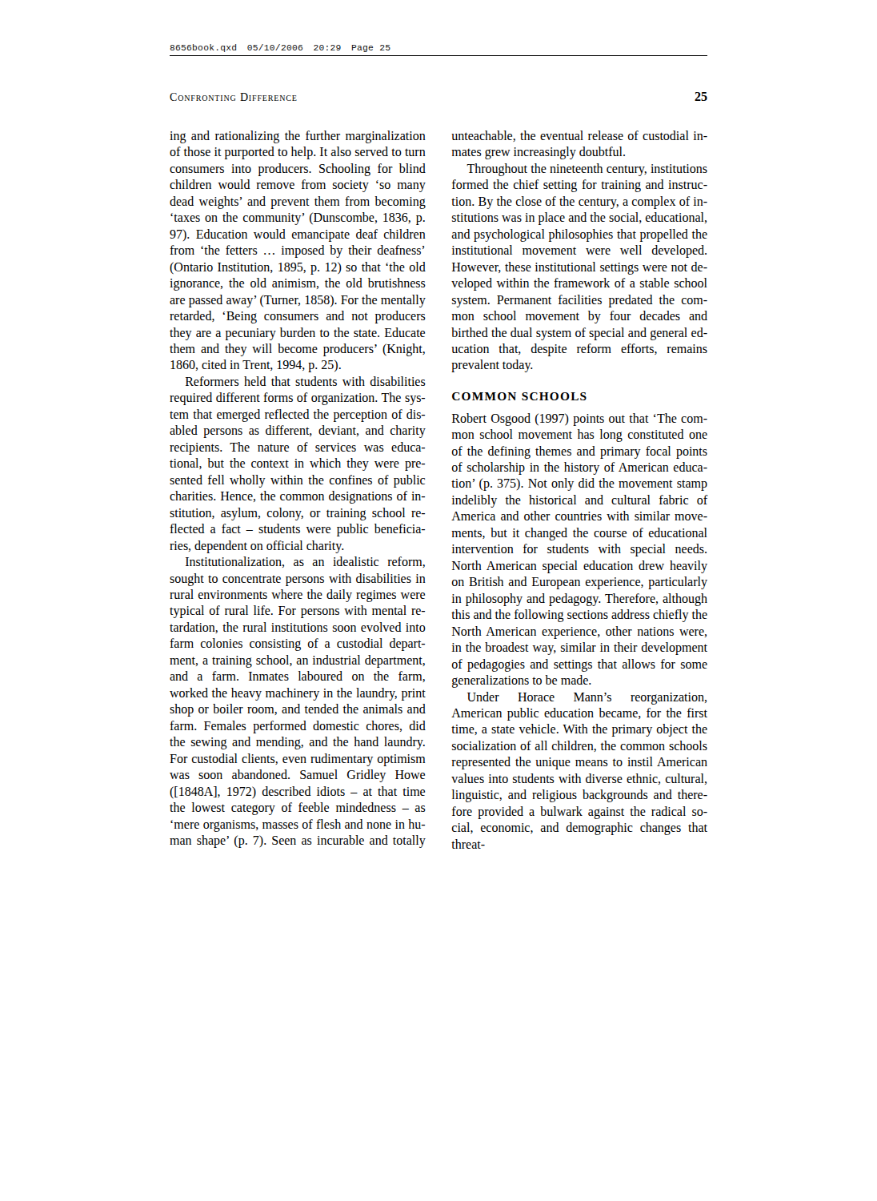8656book.qxd 05/10/2006 20:29 Page 25
Confronting Difference 25
ing and rationalizing the further marginalization of those it purported to help. It also served to turn consumers into producers. Schooling for blind children would remove from society ‘so many dead weights’ and prevent them from becoming ‘taxes on the community’ (Dunscombe, 1836, p. 97). Education would emancipate deaf children from ‘the fetters … imposed by their deafness’ (Ontario Institution, 1895, p. 12) so that ‘the old ignorance, the old animism, the old brutishness are passed away’ (Turner, 1858). For the mentally retarded, ‘Being consumers and not producers they are a pecuniary burden to the state. Educate them and they will become producers’ (Knight, 1860, cited in Trent, 1994, p. 25).
Reformers held that students with disabilities required different forms of organization. The system that emerged reflected the perception of disabled persons as different, deviant, and charity recipients. The nature of services was educational, but the context in which they were presented fell wholly within the confines of public charities. Hence, the common designations of institution, asylum, colony, or training school reflected a fact – students were public beneficiaries, dependent on official charity.
Institutionalization, as an idealistic reform, sought to concentrate persons with disabilities in rural environments where the daily regimes were typical of rural life. For persons with mental retardation, the rural institutions soon evolved into farm colonies consisting of a custodial department, a training school, an industrial department, and a farm. Inmates laboured on the farm, worked the heavy machinery in the laundry, print shop or boiler room, and tended the animals and farm. Females performed domestic chores, did the sewing and mending, and the hand laundry. For custodial clients, even rudimentary optimism was soon abandoned. Samuel Gridley Howe ([1848A], 1972) described idiots – at that time the lowest category of feeble mindedness – as ‘mere organisms, masses of flesh and none in human shape’ (p. 7). Seen as incurable and totally unteachable, the eventual release of custodial inmates grew increasingly doubtful.
Throughout the nineteenth century, institutions formed the chief setting for training and instruction. By the close of the century, a complex of institutions was in place and the social, educational, and psychological philosophies that propelled the institutional movement were well developed. However, these institutional settings were not developed within the framework of a stable school system. Permanent facilities predated the common school movement by four decades and birthed the dual system of special and general education that, despite reform efforts, remains prevalent today.
COMMON SCHOOLS
Robert Osgood (1997) points out that ‘The common school movement has long constituted one of the defining themes and primary focal points of scholarship in the history of American education’ (p. 375). Not only did the movement stamp indelibly the historical and cultural fabric of America and other countries with similar movements, but it changed the course of educational intervention for students with special needs. North American special education drew heavily on British and European experience, particularly in philosophy and pedagogy. Therefore, although this and the following sections address chiefly the North American experience, other nations were, in the broadest way, similar in their development of pedagogies and settings that allows for some generalizations to be made.
Under Horace Mann’s reorganization, American public education became, for the first time, a state vehicle. With the primary object the socialization of all children, the common schools represented the unique means to instil American values into students with diverse ethnic, cultural, linguistic, and religious backgrounds and therefore provided a bulwark against the radical social, economic, and demographic changes that threat-